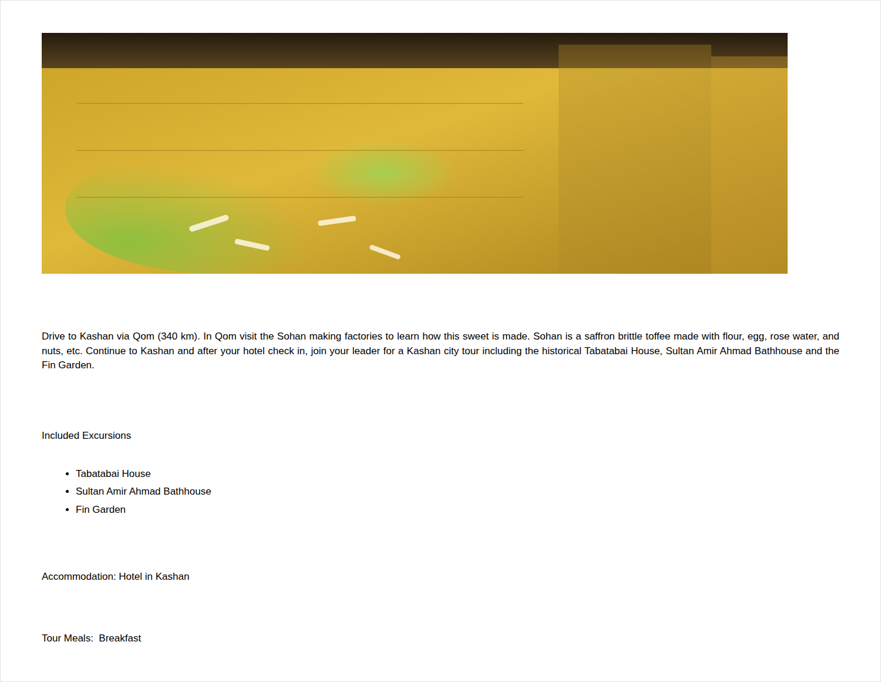Drive to Kashan via Qom (340 km). In Qom visit the Sohan making factories to learn how this sweet is made. Sohan is a saffron brittle toffee made with flour, egg, rose water, and nuts, etc. Continue to Kashan and after your hotel check in, join your leader for a Kashan city tour including the historical Tabatabai House, Sultan Amir Ahmad Bathhouse and the Fin Garden.
Included Excursions
Tabatabai House
Sultan Amir Ahmad Bathhouse
Fin Garden
Accommodation: Hotel in Kashan
Tour Meals: Breakfast